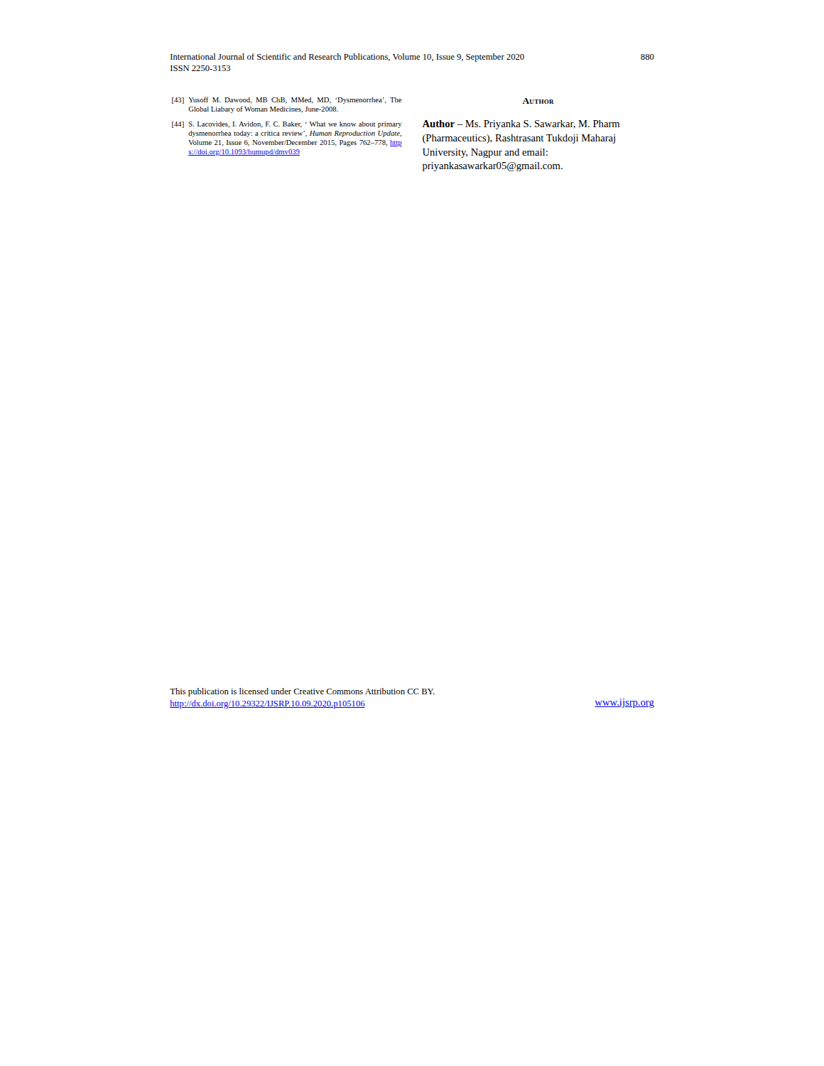International Journal of Scientific and Research Publications, Volume 10, Issue 9, September 2020
ISSN 2250-3153
880
[43] Yusoff M. Dawood, MB ChB, MMed, MD, ‘Dysmenorrhea’, The Global Liabary of Woman Medicines, June-2008.
[44] S. Lacovides, I. Avidon, F. C. Baker, ‘ What we know about primary dysmenorrhea today: a critica review’, Human Reproduction Update, Volume 21, Issue 6, November/December 2015, Pages 762–778, https://doi.org/10.1093/humupd/dmv039
Author
Author – Ms. Priyanka S. Sawarkar, M. Pharm (Pharmaceutics), Rashtrasant Tukdoji Maharaj University, Nagpur and email: priyankasawarkar05@gmail.com.
This publication is licensed under Creative Commons Attribution CC BY.
http://dx.doi.org/10.29322/IJSRP.10.09.2020.p105106
www.ijsrp.org